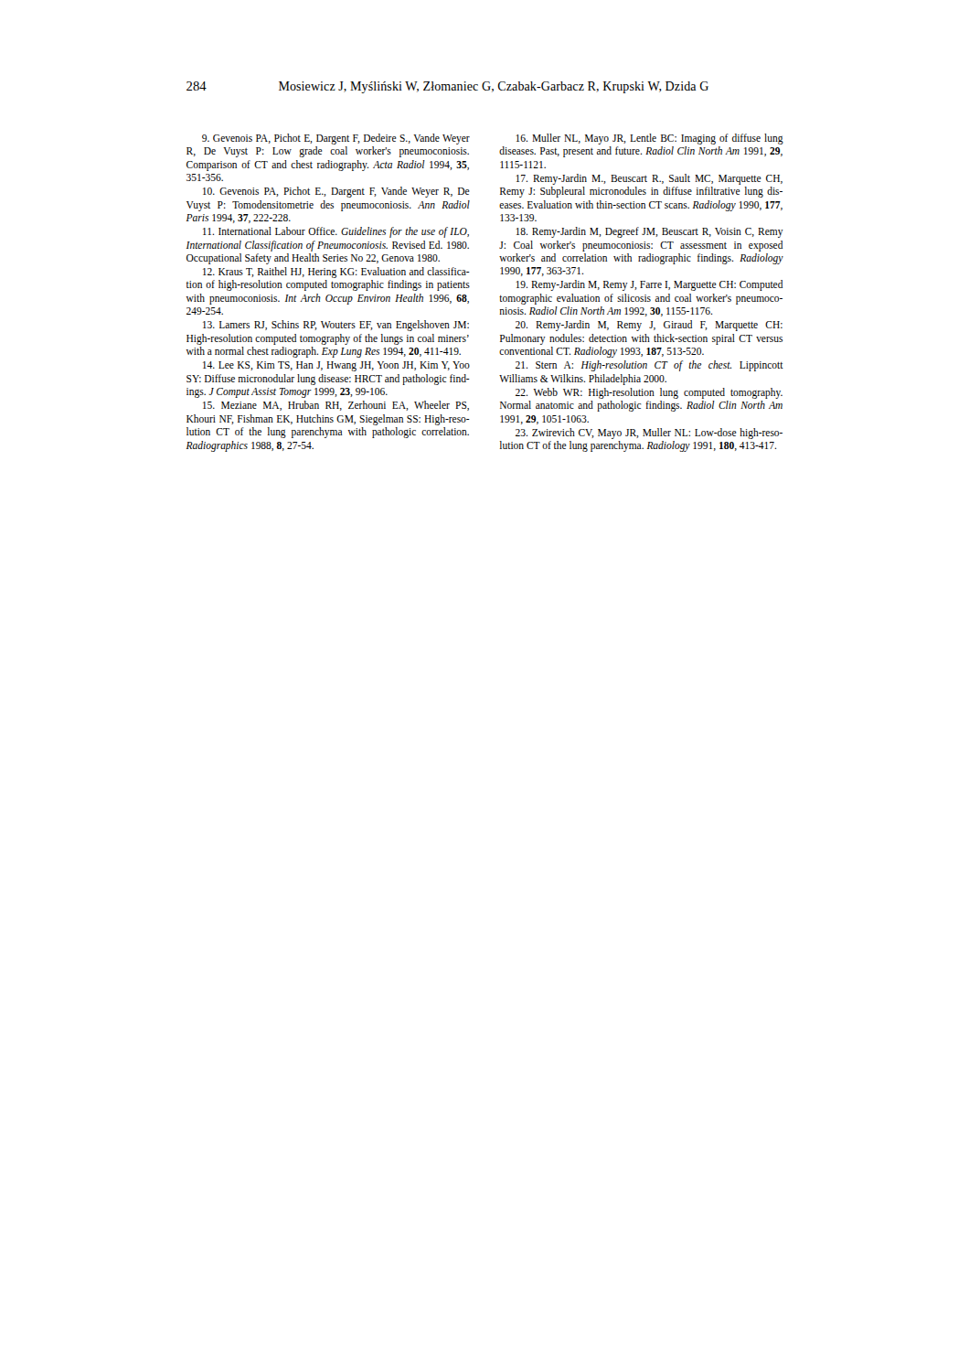284
Mosiewicz J, Myśliński W, Złomaniec G, Czabak‑Garbacz R, Krupski W, Dzida G
9. Gevenois PA, Pichot E, Dargent F, Dedeire S., Vande Weyer R, De Vuyst P: Low grade coal worker's pneumoconiosis. Comparison of CT and chest radiography. Acta Radiol 1994, 35, 351-356.
10. Gevenois PA, Pichot E., Dargent F, Vande Weyer R, De Vuyst P: Tomodensitometrie des pneumoconiosis. Ann Radiol Paris 1994, 37, 222-228.
11. International Labour Office. Guidelines for the use of ILO, International Classification of Pneumoconiosis. Revised Ed. 1980. Occupational Safety and Health Series No 22, Genova 1980.
12. Kraus T, Raithel HJ, Hering KG: Evaluation and classification of high-resolution computed tomographic findings in patients with pneumoconiosis. Int Arch Occup Environ Health 1996, 68, 249-254.
13. Lamers RJ, Schins RP, Wouters EF, van Engelshoven JM: High-resolution computed tomography of the lungs in coal miners’ with a normal chest radiograph. Exp Lung Res 1994, 20, 411-419.
14. Lee KS, Kim TS, Han J, Hwang JH, Yoon JH, Kim Y, Yoo SY: Diffuse micronodular lung disease: HRCT and pathologic findings. J Comput Assist Tomogr 1999, 23, 99-106.
15. Meziane MA, Hruban RH, Zerhouni EA, Wheeler PS, Khouri NF, Fishman EK, Hutchins GM, Siegelman SS: High-resolution CT of the lung parenchyma with pathologic correlation. Radiographics 1988, 8, 27-54.
16. Muller NL, Mayo JR, Lentle BC: Imaging of diffuse lung diseases. Past, present and future. Radiol Clin North Am 1991, 29, 1115-1121.
17. Remy-Jardin M., Beuscart R., Sault MC, Marquette CH, Remy J: Subpleural micronodules in diffuse infiltrative lung diseases. Evaluation with thin-section CT scans. Radiology 1990, 177, 133-139.
18. Remy-Jardin M, Degreef JM, Beuscart R, Voisin C, Remy J: Coal worker's pneumoconiosis: CT assessment in exposed worker's and correlation with radiographic findings. Radiology 1990, 177, 363-371.
19. Remy-Jardin M, Remy J, Farre I, Marguette CH: Computed tomographic evaluation of silicosis and coal worker's pneumoconiosis. Radiol Clin North Am 1992, 30, 1155-1176.
20. Remy-Jardin M, Remy J, Giraud F, Marquette CH: Pulmonary nodules: detection with thick-section spiral CT versus conventional CT. Radiology 1993, 187, 513-520.
21. Stern A: High-resolution CT of the chest. Lippincott Williams & Wilkins. Philadelphia 2000.
22. Webb WR: High-resolution lung computed tomography. Normal anatomic and pathologic findings. Radiol Clin North Am 1991, 29, 1051-1063.
23. Zwirevich CV, Mayo JR, Muller NL: Low-dose high-resolution CT of the lung parenchyma. Radiology 1991, 180, 413-417.